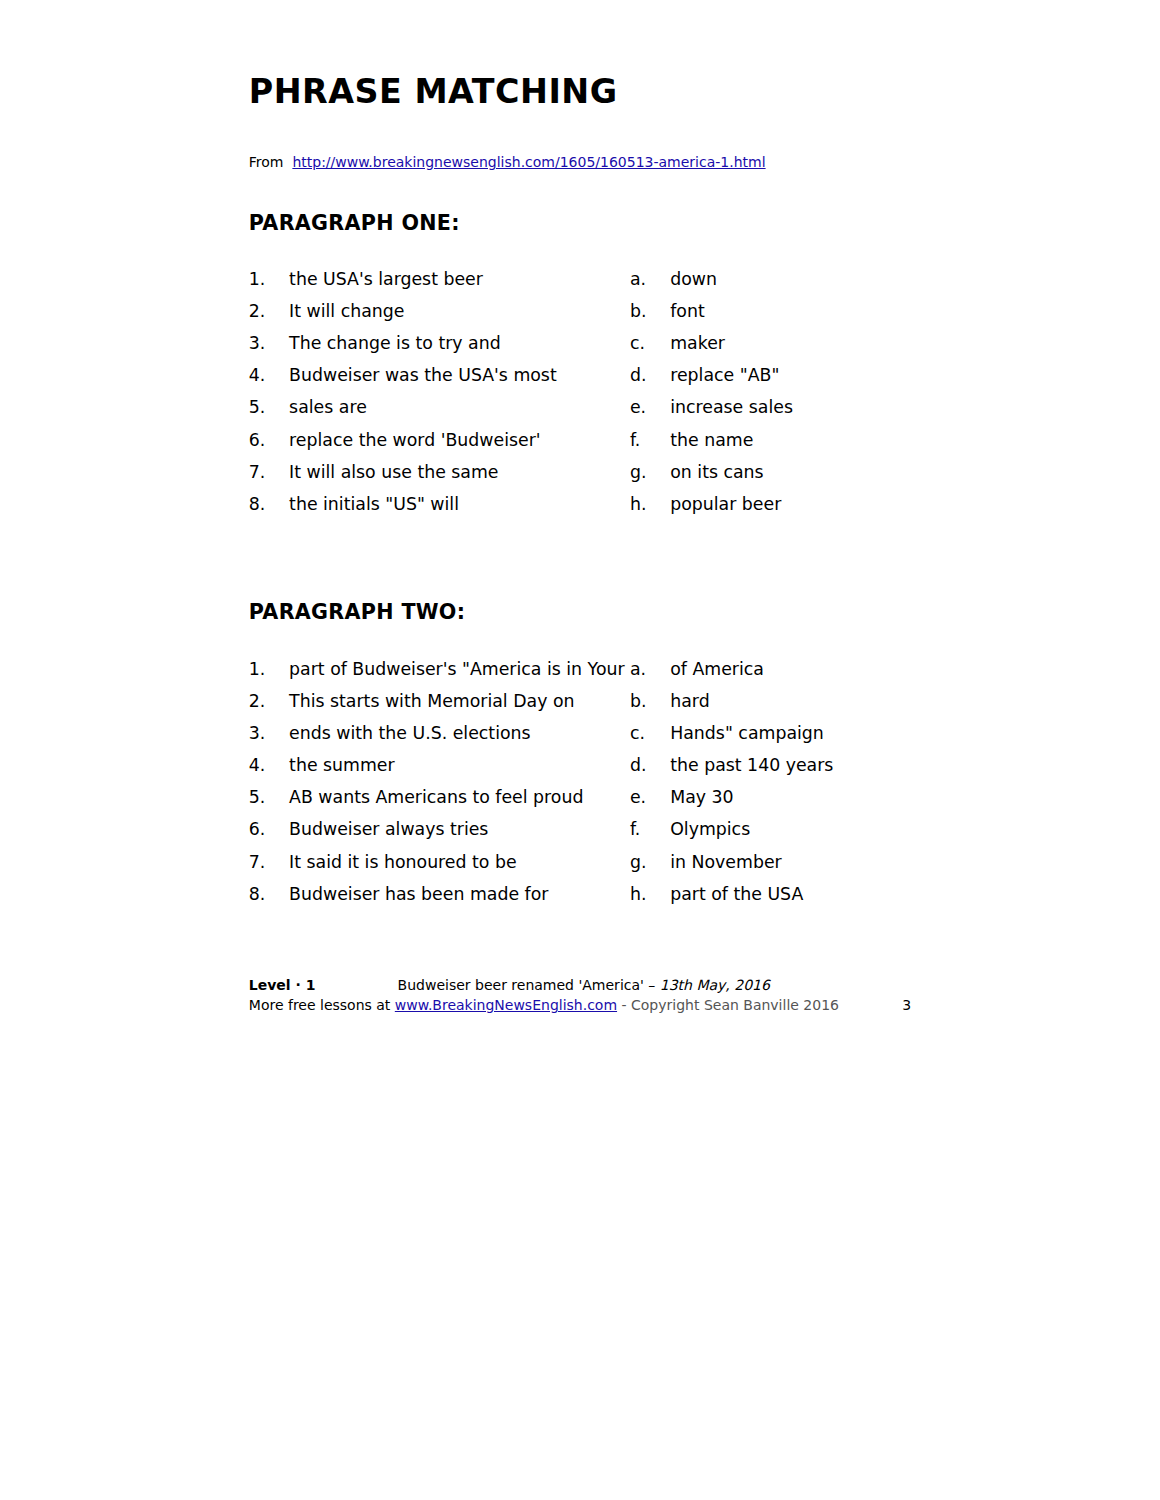PHRASE MATCHING
From http://www.breakingnewsenglish.com/1605/160513-america-1.html
PARAGRAPH ONE:
| 1. | the USA's largest beer | a. | down |
| 2. | It will change | b. | font |
| 3. | The change is to try and | c. | maker |
| 4. | Budweiser was the USA's most | d. | replace "AB" |
| 5. | sales are | e. | increase sales |
| 6. | replace the word 'Budweiser' | f. | the name |
| 7. | It will also use the same | g. | on its cans |
| 8. | the initials "US" will | h. | popular beer |
PARAGRAPH TWO:
| 1. | part of Budweiser's "America is in Your | a. | of America |
| 2. | This starts with Memorial Day on | b. | hard |
| 3. | ends with the U.S. elections | c. | Hands" campaign |
| 4. | the summer | d. | the past 140 years |
| 5. | AB wants Americans to feel proud | e. | May 30 |
| 6. | Budweiser always tries | f. | Olympics |
| 7. | It said it is honoured to be | g. | in November |
| 8. | Budweiser has been made for | h. | part of the USA |
Level · 1 Budweiser beer renamed 'America' – 13th May, 2016
More free lessons at www.BreakingNewsEnglish.com - Copyright Sean Banville 2016 3